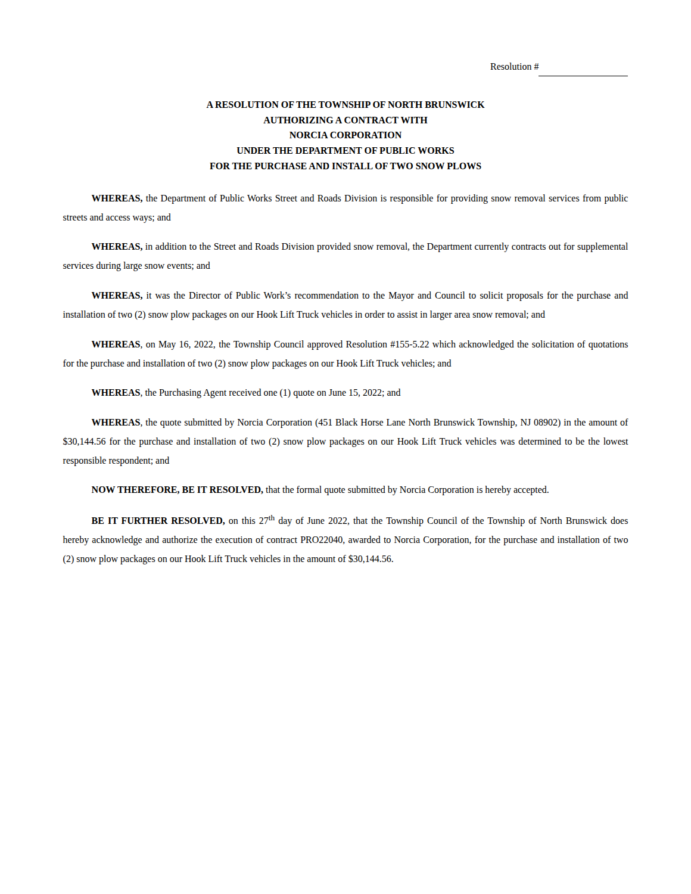Resolution #
A Resolution of the Township of North Brunswick
Authorizing a Contract With
Norcia Corporation
Under the Department of Public Works
For the Purchase and Install of Two Snow Plows
WHEREAS, the Department of Public Works Street and Roads Division is responsible for providing snow removal services from public streets and access ways; and
WHEREAS, in addition to the Street and Roads Division provided snow removal, the Department currently contracts out for supplemental services during large snow events; and
WHEREAS, it was the Director of Public Work’s recommendation to the Mayor and Council to solicit proposals for the purchase and installation of two (2) snow plow packages on our Hook Lift Truck vehicles in order to assist in larger area snow removal; and
WHEREAS, on May 16, 2022, the Township Council approved Resolution #155-5.22 which acknowledged the solicitation of quotations for the purchase and installation of two (2) snow plow packages on our Hook Lift Truck vehicles; and
WHEREAS, the Purchasing Agent received one (1) quote on June 15, 2022; and
WHEREAS, the quote submitted by Norcia Corporation (451 Black Horse Lane North Brunswick Township, NJ 08902) in the amount of $30,144.56 for the purchase and installation of two (2) snow plow packages on our Hook Lift Truck vehicles was determined to be the lowest responsible respondent; and
NOW THEREFORE, BE IT RESOLVED, that the formal quote submitted by Norcia Corporation is hereby accepted.
BE IT FURTHER RESOLVED, on this 27th day of June 2022, that the Township Council of the Township of North Brunswick does hereby acknowledge and authorize the execution of contract PRO22040, awarded to Norcia Corporation, for the purchase and installation of two (2) snow plow packages on our Hook Lift Truck vehicles in the amount of $30,144.56.